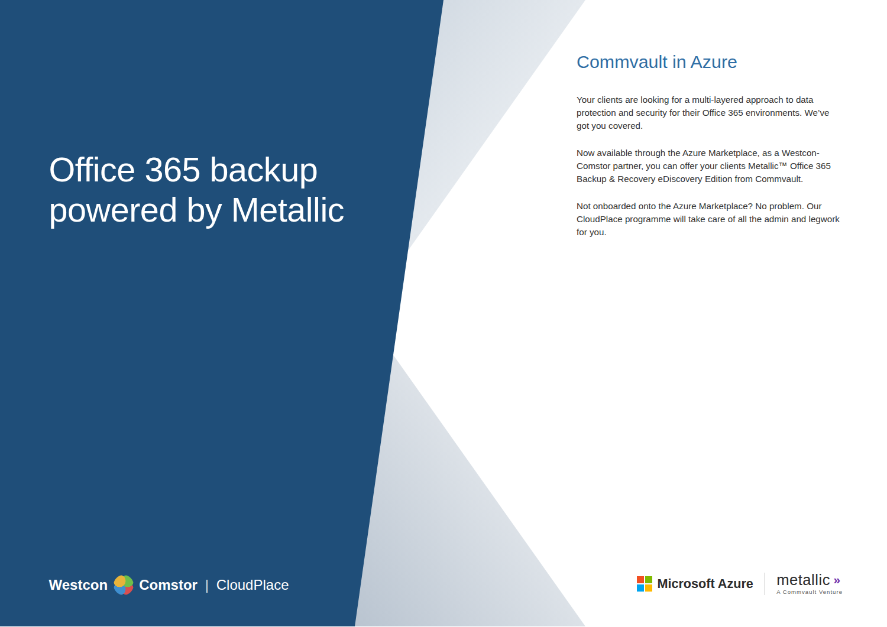Office 365 backup powered by Metallic
Commvault in Azure
Your clients are looking for a multi-layered approach to data protection and security for their Office 365 environments. We’ve got you covered.
Now available through the Azure Marketplace, as a Westcon-Comstor partner, you can offer your clients Metallic™ Office 365 Backup & Recovery eDiscovery Edition from Commvault.
Not onboarded onto the Azure Marketplace? No problem. Our CloudPlace programme will take care of all the admin and legwork for you.
Westcon Comstor | CloudPlace
Microsoft Azure
metallic » A Commvault Venture